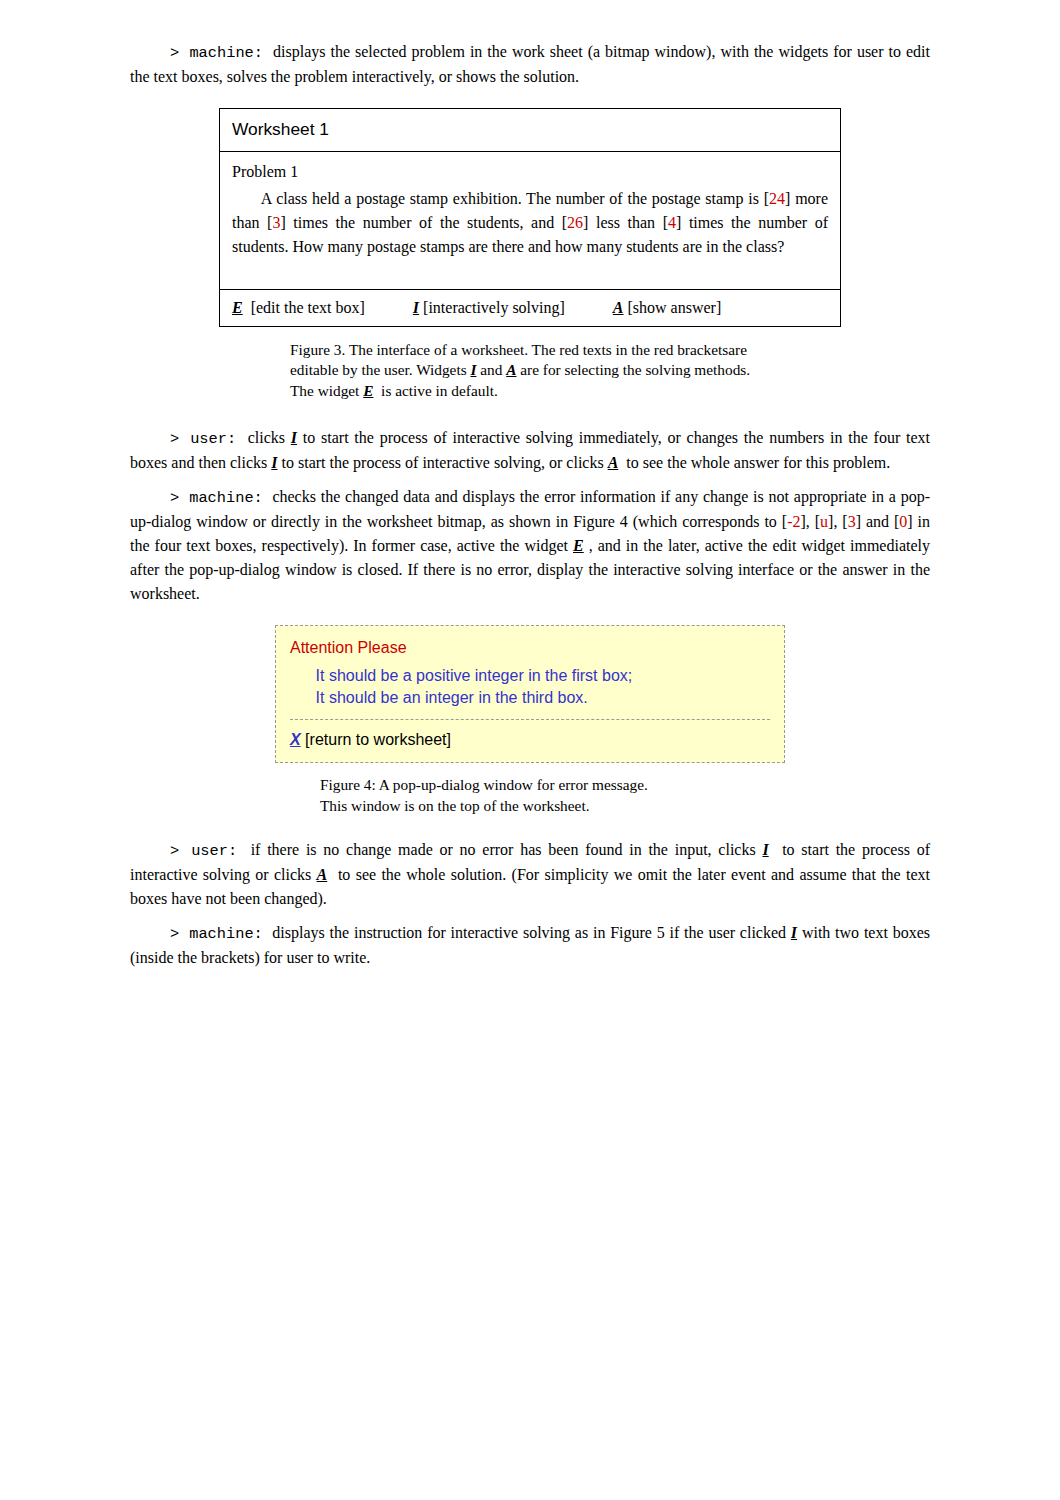> machine: displays the selected problem in the work sheet (a bitmap window), with the widgets for user to edit the text boxes, solves the problem interactively, or shows the solution.
Worksheet 1
Problem 1 A class held a postage stamp exhibition. The number of the postage stamp is [24] more than [3] times the number of the students, and [26] less than [4] times the number of students. How many postage stamps are there and how many students are in the class?
E [edit the text box] I [interactively solving] A [show answer]
Figure 3. The interface of a worksheet. The red texts in the red bracketsare editable by the user. Widgets I and A are for selecting the solving methods. The widget E is active in default.
> user: clicks I to start the process of interactive solving immediately, or changes the numbers in the four text boxes and then clicks I to start the process of interactive solving, or clicks A to see the whole answer for this problem.
> machine: checks the changed data and displays the error information if any change is not appropriate in a pop-up-dialog window or directly in the worksheet bitmap, as shown in Figure 4 (which corresponds to [-2], [u], [3] and [0] in the four text boxes, respectively). In former case, active the widget E , and in the later, active the edit widget immediately after the pop-up-dialog window is closed. If there is no error, display the interactive solving interface or the answer in the worksheet.
Attention Please
It should be a positive integer in the first box;
It should be an integer in the third box.
X [return to worksheet]
Figure 4: A pop-up-dialog window for error message.
This window is on the top of the worksheet.
> user: if there is no change made or no error has been found in the input, clicks I to start the process of interactive solving or clicks A to see the whole solution. (For simplicity we omit the later event and assume that the text boxes have not been changed).
> machine: displays the instruction for interactive solving as in Figure 5 if the user clicked I with two text boxes (inside the brackets) for user to write.